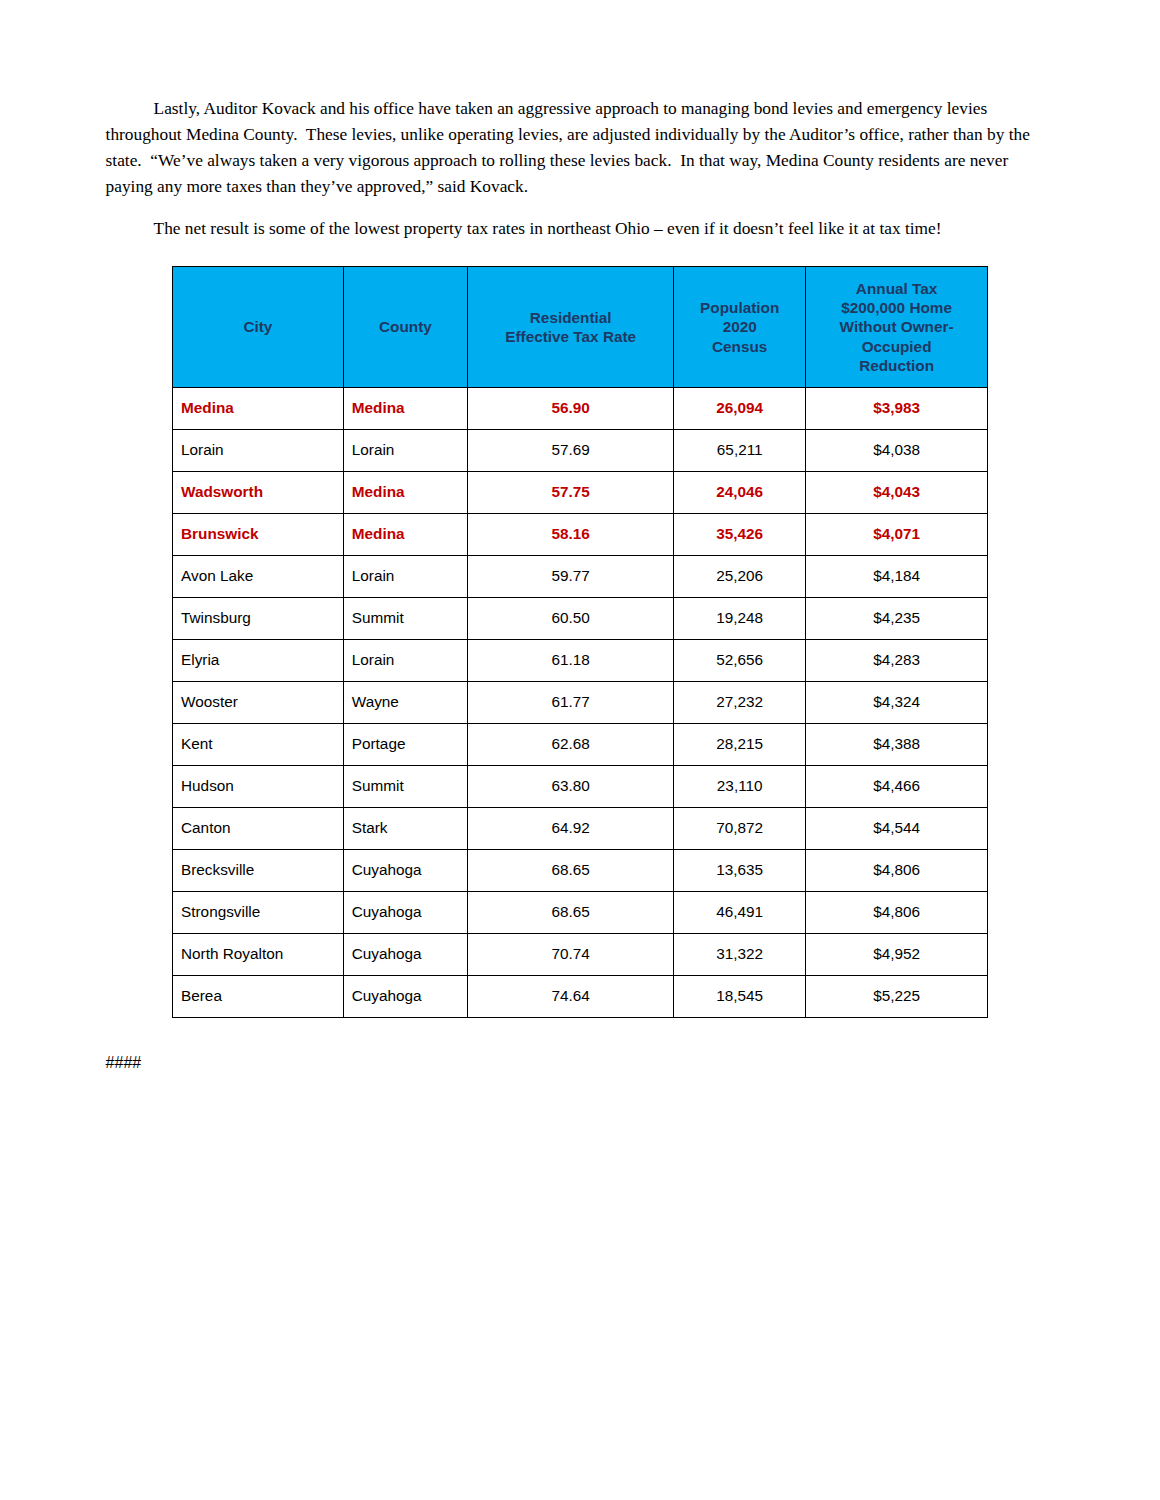Lastly, Auditor Kovack and his office have taken an aggressive approach to managing bond levies and emergency levies throughout Medina County. These levies, unlike operating levies, are adjusted individually by the Auditor’s office, rather than by the state. “We’ve always taken a very vigorous approach to rolling these levies back. In that way, Medina County residents are never paying any more taxes than they’ve approved,” said Kovack.
The net result is some of the lowest property tax rates in northeast Ohio – even if it doesn’t feel like it at tax time!
| City | County | Residential Effective Tax Rate | Population 2020 Census | Annual Tax $200,000 Home Without Owner- Occupied Reduction |
| --- | --- | --- | --- | --- |
| Medina | Medina | 56.90 | 26,094 | $3,983 |
| Lorain | Lorain | 57.69 | 65,211 | $4,038 |
| Wadsworth | Medina | 57.75 | 24,046 | $4,043 |
| Brunswick | Medina | 58.16 | 35,426 | $4,071 |
| Avon Lake | Lorain | 59.77 | 25,206 | $4,184 |
| Twinsburg | Summit | 60.50 | 19,248 | $4,235 |
| Elyria | Lorain | 61.18 | 52,656 | $4,283 |
| Wooster | Wayne | 61.77 | 27,232 | $4,324 |
| Kent | Portage | 62.68 | 28,215 | $4,388 |
| Hudson | Summit | 63.80 | 23,110 | $4,466 |
| Canton | Stark | 64.92 | 70,872 | $4,544 |
| Brecksville | Cuyahoga | 68.65 | 13,635 | $4,806 |
| Strongsville | Cuyahoga | 68.65 | 46,491 | $4,806 |
| North Royalton | Cuyahoga | 70.74 | 31,322 | $4,952 |
| Berea | Cuyahoga | 74.64 | 18,545 | $5,225 |
####